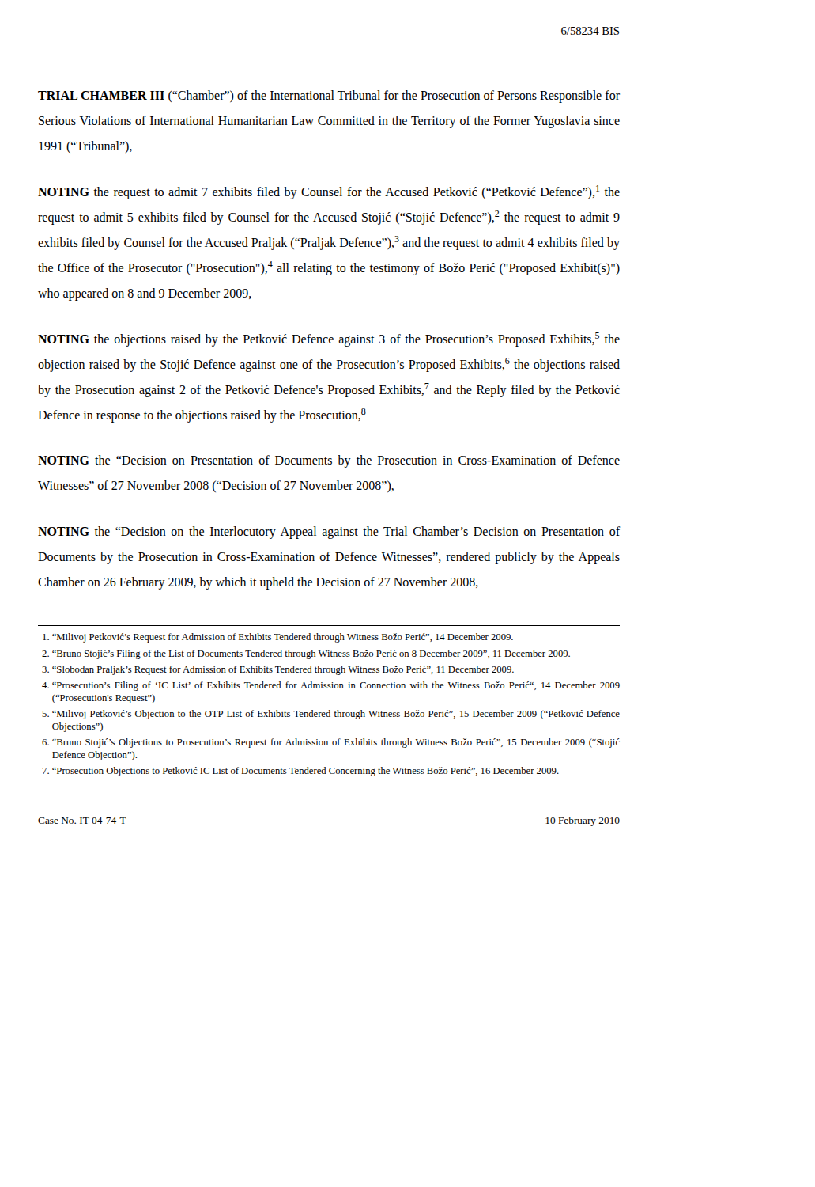6/58234 BIS
TRIAL CHAMBER III (“Chamber”) of the International Tribunal for the Prosecution of Persons Responsible for Serious Violations of International Humanitarian Law Committed in the Territory of the Former Yugoslavia since 1991 (“Tribunal”),
NOTING the request to admit 7 exhibits filed by Counsel for the Accused Petković (“Petković Defence”),1 the request to admit 5 exhibits filed by Counsel for the Accused Stojić (“Stojić Defence”),2 the request to admit 9 exhibits filed by Counsel for the Accused Praljak (“Praljak Defence”),3 and the request to admit 4 exhibits filed by the Office of the Prosecutor ("Prosecution"),4 all relating to the testimony of Božo Perić ("Proposed Exhibit(s)") who appeared on 8 and 9 December 2009,
NOTING the objections raised by the Petković Defence against 3 of the Prosecution’s Proposed Exhibits,5 the objection raised by the Stojić Defence against one of the Prosecution’s Proposed Exhibits,6 the objections raised by the Prosecution against 2 of the Petković Defence's Proposed Exhibits,7 and the Reply filed by the Petković Defence in response to the objections raised by the Prosecution,8
NOTING the “Decision on Presentation of Documents by the Prosecution in Cross-Examination of Defence Witnesses” of 27 November 2008 (“Decision of 27 November 2008”),
NOTING the “Decision on the Interlocutory Appeal against the Trial Chamber’s Decision on Presentation of Documents by the Prosecution in Cross-Examination of Defence Witnesses”, rendered publicly by the Appeals Chamber on 26 February 2009, by which it upheld the Decision of 27 November 2008,
“Milivoj Petković’s Request for Admission of Exhibits Tendered through Witness Božo Perić”, 14 December 2009.
“Bruno Stojić’s Filing of the List of Documents Tendered through Witness Božo Perić on 8 December 2009”, 11 December 2009.
“Slobodan Praljak’s Request for Admission of Exhibits Tendered through Witness Božo Perić”, 11 December 2009.
“Prosecution’s Filing of ‘IC List’ of Exhibits Tendered for Admission in Connection with the Witness Božo Perić“, 14 December 2009 (“Prosecution's Request”)
“Milivoj Petković’s Objection to the OTP List of Exhibits Tendered through Witness Božo Perić”, 15 December 2009 (“Petković Defence Objections”)
“Bruno Stojić’s Objections to Prosecution’s Request for Admission of Exhibits through Witness Božo Perić”, 15 December 2009 (“Stojić Defence Objection”).
“Prosecution Objections to Petković IC List of Documents Tendered Concerning the Witness Božo Perić”, 16 December 2009.
Case No. IT-04-74-T 10 February 2010